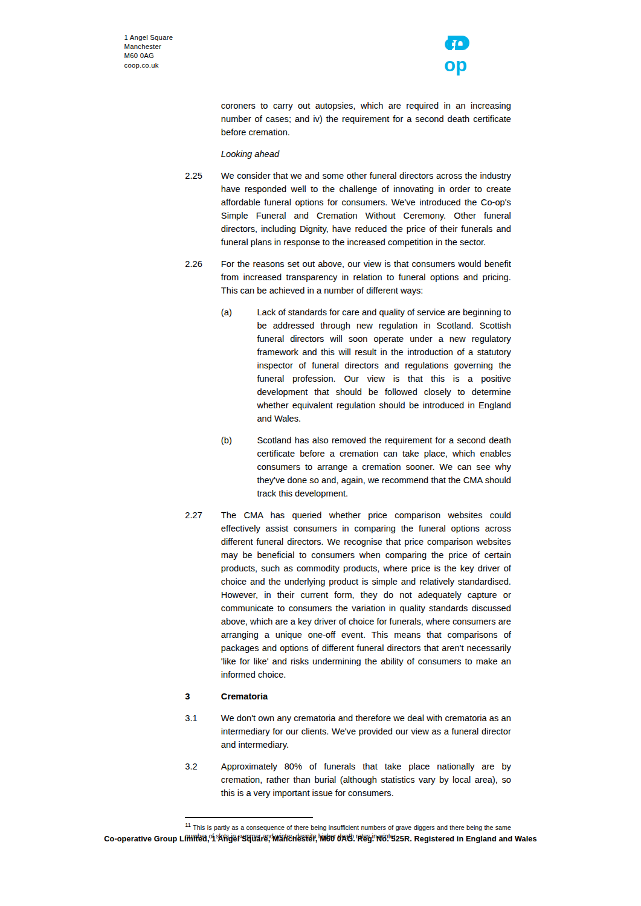1 Angel Square
Manchester
M60 0AG
coop.co.uk
co op
coroners to carry out autopsies, which are required in an increasing number of cases; and iv) the requirement for a second death certificate before cremation.
Looking ahead
2.25
We consider that we and some other funeral directors across the industry have responded well to the challenge of innovating in order to create affordable funeral options for consumers. We've introduced the Co-op's Simple Funeral and Cremation Without Ceremony. Other funeral directors, including Dignity, have reduced the price of their funerals and funeral plans in response to the increased competition in the sector.
2.26
For the reasons set out above, our view is that consumers would benefit from increased transparency in relation to funeral options and pricing. This can be achieved in a number of different ways:
(a)
Lack of standards for care and quality of service are beginning to be addressed through new regulation in Scotland. Scottish funeral directors will soon operate under a new regulatory framework and this will result in the introduction of a statutory inspector of funeral directors and regulations governing the funeral profession. Our view is that this is a positive development that should be followed closely to determine whether equivalent regulation should be introduced in England and Wales.
(b)
Scotland has also removed the requirement for a second death certificate before a cremation can take place, which enables consumers to arrange a cremation sooner. We can see why they've done so and, again, we recommend that the CMA should track this development.
2.27
The CMA has queried whether price comparison websites could effectively assist consumers in comparing the funeral options across different funeral directors. We recognise that price comparison websites may be beneficial to consumers when comparing the price of certain products, such as commodity products, where price is the key driver of choice and the underlying product is simple and relatively standardised. However, in their current form, they do not adequately capture or communicate to consumers the variation in quality standards discussed above, which are a key driver of choice for funerals, where consumers are arranging a unique one-off event. This means that comparisons of packages and options of different funeral directors that aren't necessarily 'like for like' and risks undermining the ability of consumers to make an informed choice.
3
Crematoria
3.1
We don't own any crematoria and therefore we deal with crematoria as an intermediary for our clients. We've provided our view as a funeral director and intermediary.
3.2
Approximately 80% of funerals that take place nationally are by cremation, rather than burial (although statistics vary by local area), so this is a very important issue for consumers.
11 This is partly as a consequence of there being insufficient numbers of grave diggers and there being the same number of slots in summer and winter, despite higher death rates in winter.
Co-operative Group Limited, 1 Angel Square, Manchester, M60 0AG. Reg. No. 525R. Registered in England and Wales